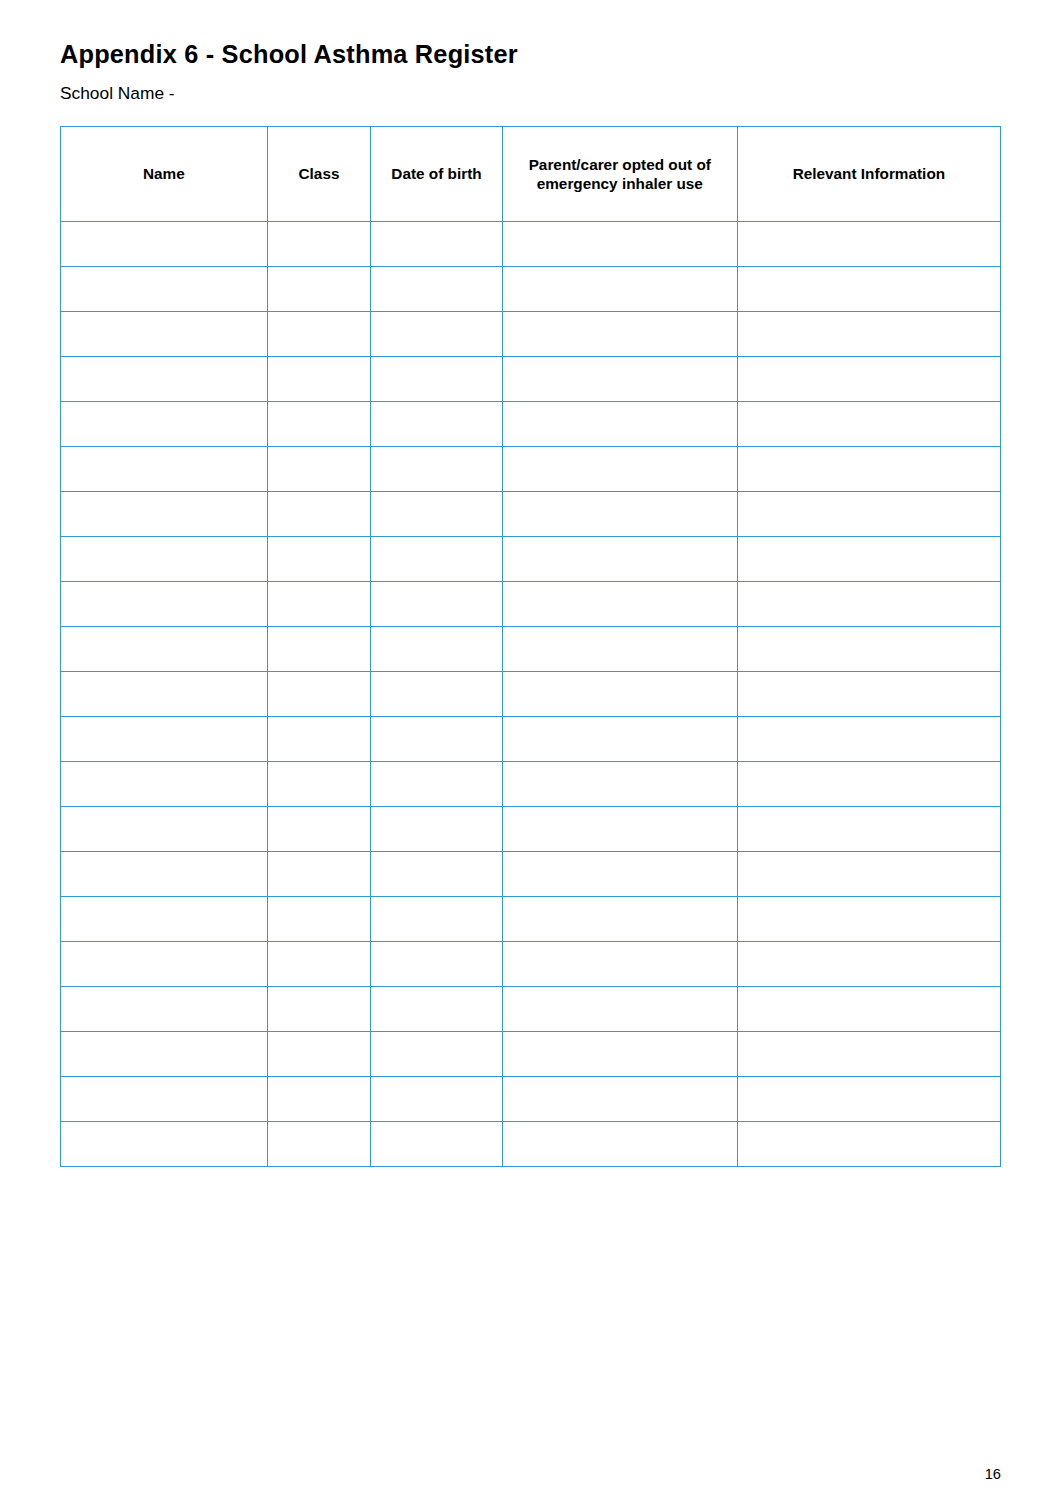Appendix 6 - School Asthma Register
School Name -
| Name | Class | Date of birth | Parent/carer opted out of emergency inhaler use | Relevant Information |
| --- | --- | --- | --- | --- |
16